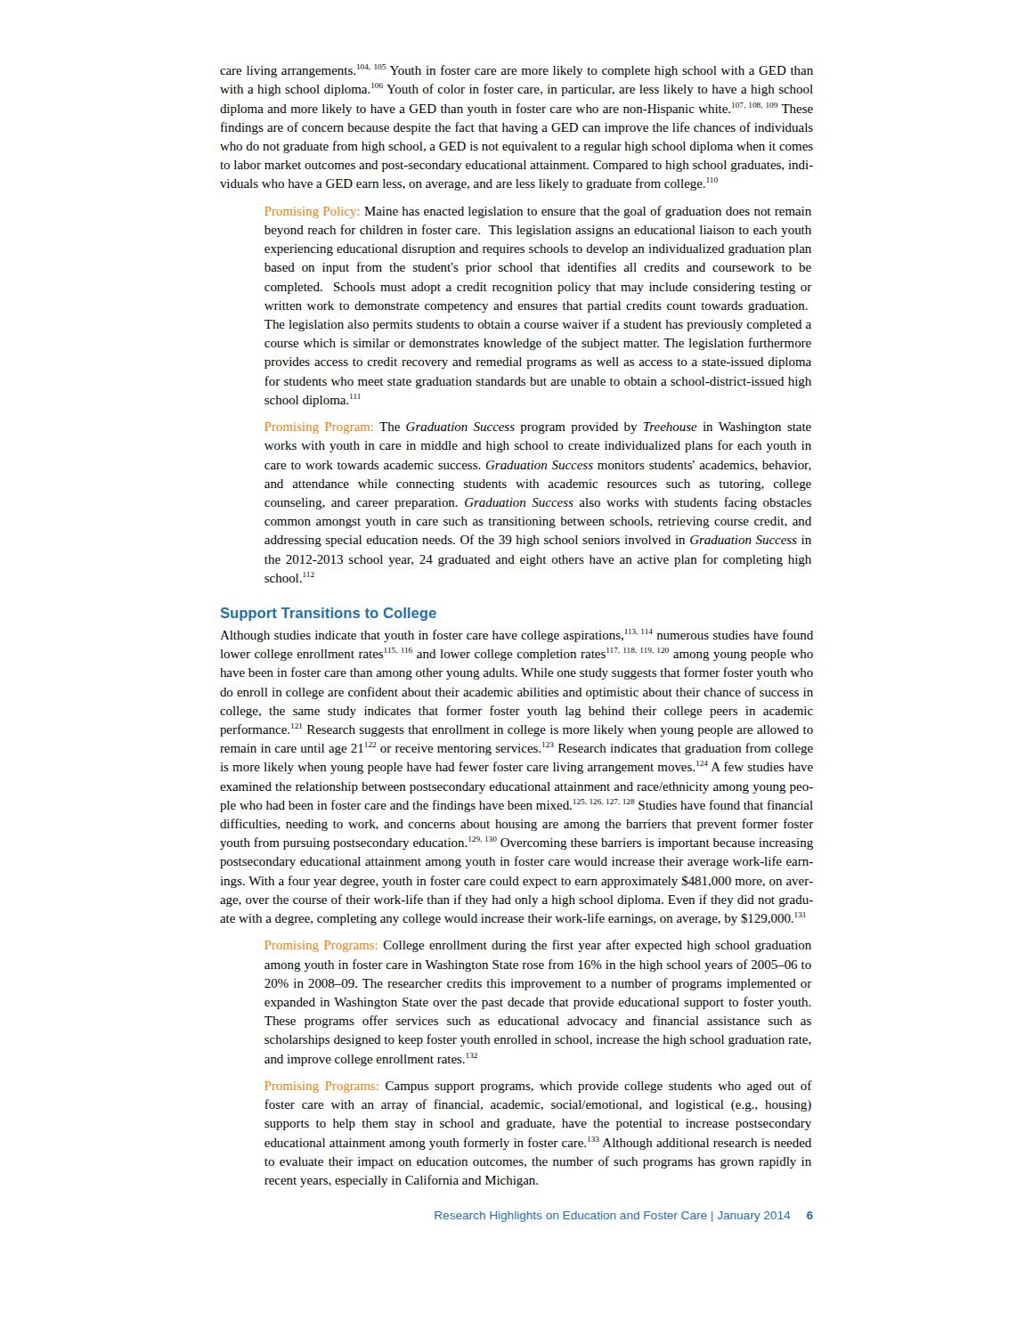care living arrangements.104, 105 Youth in foster care are more likely to complete high school with a GED than with a high school diploma.106 Youth of color in foster care, in particular, are less likely to have a high school diploma and more likely to have a GED than youth in foster care who are non-Hispanic white.107, 108, 109 These findings are of concern because despite the fact that having a GED can improve the life chances of individuals who do not graduate from high school, a GED is not equivalent to a regular high school diploma when it comes to labor market outcomes and post-secondary educational attainment. Compared to high school graduates, individuals who have a GED earn less, on average, and are less likely to graduate from college.110
Promising Policy: Maine has enacted legislation to ensure that the goal of graduation does not remain beyond reach for children in foster care. This legislation assigns an educational liaison to each youth experiencing educational disruption and requires schools to develop an individualized graduation plan based on input from the student's prior school that identifies all credits and coursework to be completed. Schools must adopt a credit recognition policy that may include considering testing or written work to demonstrate competency and ensures that partial credits count towards graduation. The legislation also permits students to obtain a course waiver if a student has previously completed a course which is similar or demonstrates knowledge of the subject matter. The legislation furthermore provides access to credit recovery and remedial programs as well as access to a state-issued diploma for students who meet state graduation standards but are unable to obtain a school-district-issued high school diploma.111
Promising Program: The Graduation Success program provided by Treehouse in Washington state works with youth in care in middle and high school to create individualized plans for each youth in care to work towards academic success. Graduation Success monitors students' academics, behavior, and attendance while connecting students with academic resources such as tutoring, college counseling, and career preparation. Graduation Success also works with students facing obstacles common amongst youth in care such as transitioning between schools, retrieving course credit, and addressing special education needs. Of the 39 high school seniors involved in Graduation Success in the 2012-2013 school year, 24 graduated and eight others have an active plan for completing high school.112
Support Transitions to College
Although studies indicate that youth in foster care have college aspirations,113, 114 numerous studies have found lower college enrollment rates115, 116 and lower college completion rates117, 118, 119, 120 among young people who have been in foster care than among other young adults. While one study suggests that former foster youth who do enroll in college are confident about their academic abilities and optimistic about their chance of success in college, the same study indicates that former foster youth lag behind their college peers in academic performance.121 Research suggests that enrollment in college is more likely when young people are allowed to remain in care until age 21122 or receive mentoring services.123 Research indicates that graduation from college is more likely when young people have had fewer foster care living arrangement moves.124 A few studies have examined the relationship between postsecondary educational attainment and race/ethnicity among young people who had been in foster care and the findings have been mixed.125, 126, 127, 128 Studies have found that financial difficulties, needing to work, and concerns about housing are among the barriers that prevent former foster youth from pursuing postsecondary education.129, 130 Overcoming these barriers is important because increasing postsecondary educational attainment among youth in foster care would increase their average work-life earnings. With a four year degree, youth in foster care could expect to earn approximately $481,000 more, on average, over the course of their work-life than if they had only a high school diploma. Even if they did not graduate with a degree, completing any college would increase their work-life earnings, on average, by $129,000.131
Promising Programs: College enrollment during the first year after expected high school graduation among youth in foster care in Washington State rose from 16% in the high school years of 2005–06 to 20% in 2008–09. The researcher credits this improvement to a number of programs implemented or expanded in Washington State over the past decade that provide educational support to foster youth. These programs offer services such as educational advocacy and financial assistance such as scholarships designed to keep foster youth enrolled in school, increase the high school graduation rate, and improve college enrollment rates.132
Promising Programs: Campus support programs, which provide college students who aged out of foster care with an array of financial, academic, social/emotional, and logistical (e.g., housing) supports to help them stay in school and graduate, have the potential to increase postsecondary educational attainment among youth formerly in foster care.133 Although additional research is needed to evaluate their impact on education outcomes, the number of such programs has grown rapidly in recent years, especially in California and Michigan.
Research Highlights on Education and Foster Care | January 2014 6